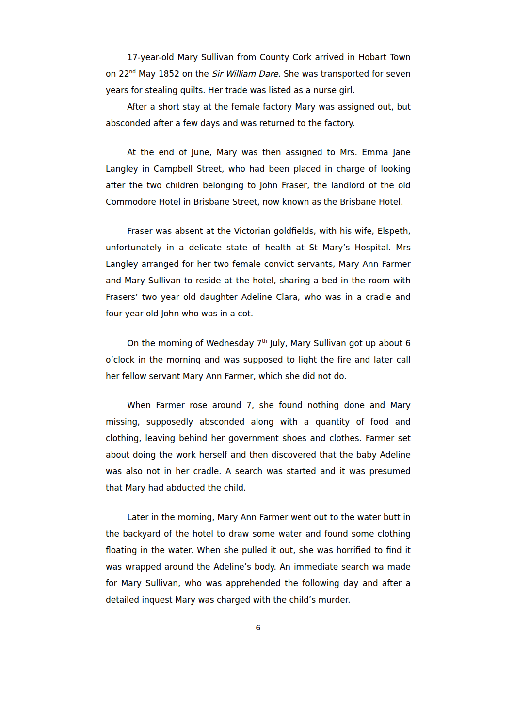17-year-old Mary Sullivan from County Cork arrived in Hobart Town on 22nd May 1852 on the Sir William Dare. She was transported for seven years for stealing quilts. Her trade was listed as a nurse girl.
After a short stay at the female factory Mary was assigned out, but absconded after a few days and was returned to the factory.
At the end of June, Mary was then assigned to Mrs. Emma Jane Langley in Campbell Street, who had been placed in charge of looking after the two children belonging to John Fraser, the landlord of the old Commodore Hotel in Brisbane Street, now known as the Brisbane Hotel.
Fraser was absent at the Victorian goldfields, with his wife, Elspeth, unfortunately in a delicate state of health at St Mary’s Hospital. Mrs Langley arranged for her two female convict servants, Mary Ann Farmer and Mary Sullivan to reside at the hotel, sharing a bed in the room with Frasers’ two year old daughter Adeline Clara, who was in a cradle and four year old John who was in a cot.
On the morning of Wednesday 7th July, Mary Sullivan got up about 6 o’clock in the morning and was supposed to light the fire and later call her fellow servant Mary Ann Farmer, which she did not do.
When Farmer rose around 7, she found nothing done and Mary missing, supposedly absconded along with a quantity of food and clothing, leaving behind her government shoes and clothes. Farmer set about doing the work herself and then discovered that the baby Adeline was also not in her cradle. A search was started and it was presumed that Mary had abducted the child.
Later in the morning, Mary Ann Farmer went out to the water butt in the backyard of the hotel to draw some water and found some clothing floating in the water. When she pulled it out, she was horrified to find it was wrapped around the Adeline’s body. An immediate search wa made for Mary Sullivan, who was apprehended the following day and after a detailed inquest Mary was charged with the child’s murder.
6